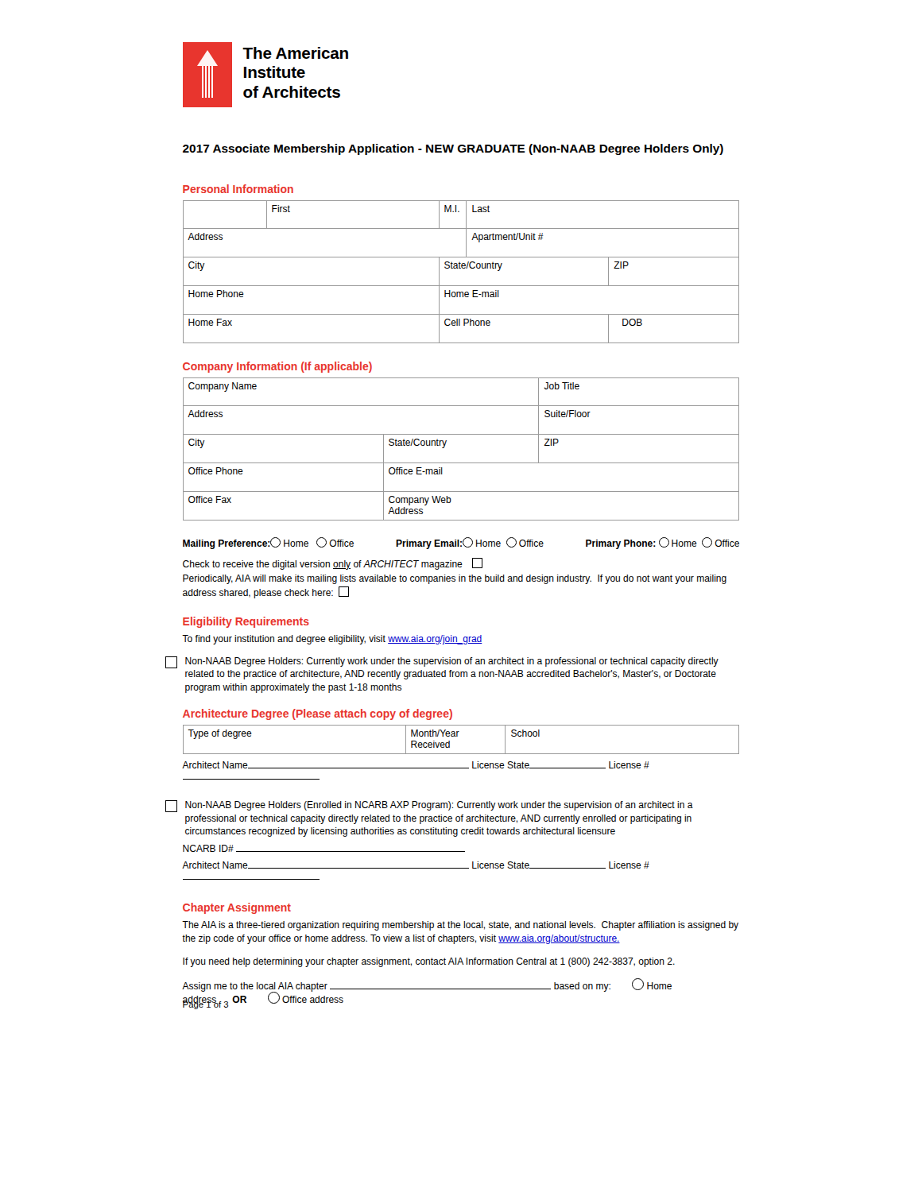The American
Institute
of Architects
2017 Associate Membership Application - NEW GRADUATE (Non-NAAB Degree Holders Only)
Personal Information
| | First | M.I. | Last |
| Address | Apartment/Unit # |
| City | State/Country | ZIP |
| Home Phone | Home E-mail |
| Home Fax | Cell Phone | DOB |
Company Information (If applicable)
| Company Name | Job Title |
| Address | Suite/Floor |
| City | State/Country | ZIP |
| Office Phone | Office E-mail |
| Office Fax | Company Web Address |
Mailing Preference: Home Office Primary Email: Home Office Primary Phone: Home Office
Check to receive the digital version only of ARCHITECT magazine
Periodically, AIA will make its mailing lists available to companies in the build and design industry. If you do not want your mailing address shared, please check here:
Eligibility Requirements
To find your institution and degree eligibility, visit www.aia.org/join_grad
Non-NAAB Degree Holders: Currently work under the supervision of an architect in a professional or technical capacity directly related to the practice of architecture, AND recently graduated from a non-NAAB accredited Bachelor's, Master's, or Doctorate program within approximately the past 1-18 months
Architecture Degree (Please attach copy of degree)
| Type of degree | Month/Year Received | School |
Architect Name License State License #
Non-NAAB Degree Holders (Enrolled in NCARB AXP Program): Currently work under the supervision of an architect in a professional or technical capacity directly related to the practice of architecture, AND currently enrolled or participating in circumstances recognized by licensing authorities as constituting credit towards architectural licensure
NCARB ID#
Architect Name License State License #
Chapter Assignment
The AIA is a three-tiered organization requiring membership at the local, state, and national levels. Chapter affiliation is assigned by the zip code of your office or home address. To view a list of chapters, visit www.aia.org/about/structure.
If you need help determining your chapter assignment, contact AIA Information Central at 1 (800) 242-3837, option 2.
Assign me to the local AIA chapter based on my: Home address OR Office address
Page 1 of 3